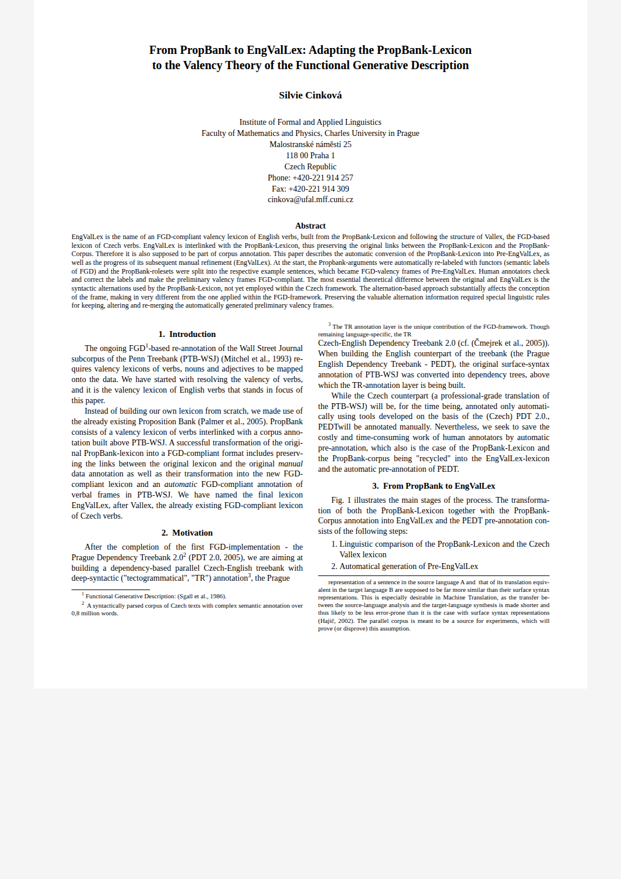From PropBank to EngValLex: Adapting the PropBank-Lexicon
to the Valency Theory of the Functional Generative Description
Silvie Cinková
Institute of Formal and Applied Linguistics
Faculty of Mathematics and Physics, Charles University in Prague
Malostranské náměstí 25
118 00 Praha 1
Czech Republic
Phone: +420-221 914 257
Fax: +420-221 914 309
cinkova@ufal.mff.cuni.cz
Abstract
EngValLex is the name of an FGD-compliant valency lexicon of English verbs, built from the PropBank-Lexicon and following the structure of Vallex, the FGD-based lexicon of Czech verbs. EngValLex is interlinked with the PropBank-Lexicon, thus preserving the original links between the PropBank-Lexicon and the PropBank-Corpus. Therefore it is also supposed to be part of corpus annotation. This paper describes the automatic conversion of the PropBank-Lexicon into Pre-EngValLex, as well as the progress of its subsequent manual refinement (EngValLex). At the start, the Propbank-arguments were automatically re-labeled with functors (semantic labels of FGD) and the PropBank-rolesets were split into the respective example sentences, which became FGD-valency frames of Pre-EngValLex. Human annotators check and correct the labels and make the preliminary valency frames FGD-compliant. The most essential theoretical difference between the original and EngValLex is the syntactic alternations used by the PropBank-Lexicon, not yet employed within the Czech framework. The alternation-based approach substantially affects the conception of the frame, making in very different from the one applied within the FGD-framework. Preserving the valuable alternation information required special linguistic rules for keeping, altering and re-merging the automatically generated preliminary valency frames.
1. Introduction
The ongoing FGD1-based re-annotation of the Wall Street Journal subcorpus of the Penn Treebank (PTB-WSJ) (Mitchel et al., 1993) requires valency lexicons of verbs, nouns and adjectives to be mapped onto the data. We have started with resolving the valency of verbs, and it is the valency lexicon of English verbs that stands in focus of this paper.
Instead of building our own lexicon from scratch, we made use of the already existing Proposition Bank (Palmer et al., 2005). PropBank consists of a valency lexicon of verbs interlinked with a corpus annotation built above PTB-WSJ. A successful transformation of the original PropBank-lexicon into a FGD-compliant format includes preserving the links between the original lexicon and the original manual data annotation as well as their transformation into the new FGD-compliant lexicon and an automatic FGD-compliant annotation of verbal frames in PTB-WSJ. We have named the final lexicon EngValLex, after Vallex, the already existing FGD-compliant lexicon of Czech verbs.
2. Motivation
After the completion of the first FGD-implementation - the Prague Dependency Treebank 2.02 (PDT 2.0, 2005), we are aiming at building a dependency-based parallel Czech-English treebank with deep-syntactic ("tectogrammatical", "TR") annotation3, the Prague
1 Functional Generative Description: (Sgall et al., 1986).
2 A syntactically parsed corpus of Czech texts with complex semantic annotation over 0,8 million words.
3 The TR annotation layer is the unique contribution of the FGD-framework. Though remaining language-specific, the TR
Czech-English Dependency Treebank 2.0 (cf. (Čmejrek et al., 2005)). When building the English counterpart of the treebank (the Prague English Dependency Treebank - PEDT), the original surface-syntax annotation of PTB-WSJ was converted into dependency trees, above which the TR-annotation layer is being built.
While the Czech counterpart (a professional-grade translation of the PTB-WSJ) will be, for the time being, annotated only automatically using tools developed on the basis of the (Czech) PDT 2.0., PEDTwill be annotated manually. Nevertheless, we seek to save the costly and time-consuming work of human annotators by automatic pre-annotation, which also is the case of the PropBank-Lexicon and the PropBank-corpus being "recycled" into the EngValLex-lexicon and the automatic pre-annotation of PEDT.
3. From PropBank to EngValLex
Fig. 1 illustrates the main stages of the process. The transformation of both the PropBank-Lexicon together with the PropBank-Corpus annotation into EngValLex and the PEDT pre-annotation consists of the following steps:
Linguistic comparison of the PropBank-Lexicon and the Czech Vallex lexicon
Automatical generation of Pre-EngValLex
representation of a sentence in the source language A and that of its translation equivalent in the target language B are supposed to be far more similar than their surface syntax representations. This is especially desirable in Machine Translation, as the transfer between the source-language analysis and the target-language synthesis is made shorter and thus likely to be less error-prone than it is the case with surface syntax representations (Hajič, 2002). The parallel corpus is meant to be a source for experiments, which will prove (or disprove) this assumption.